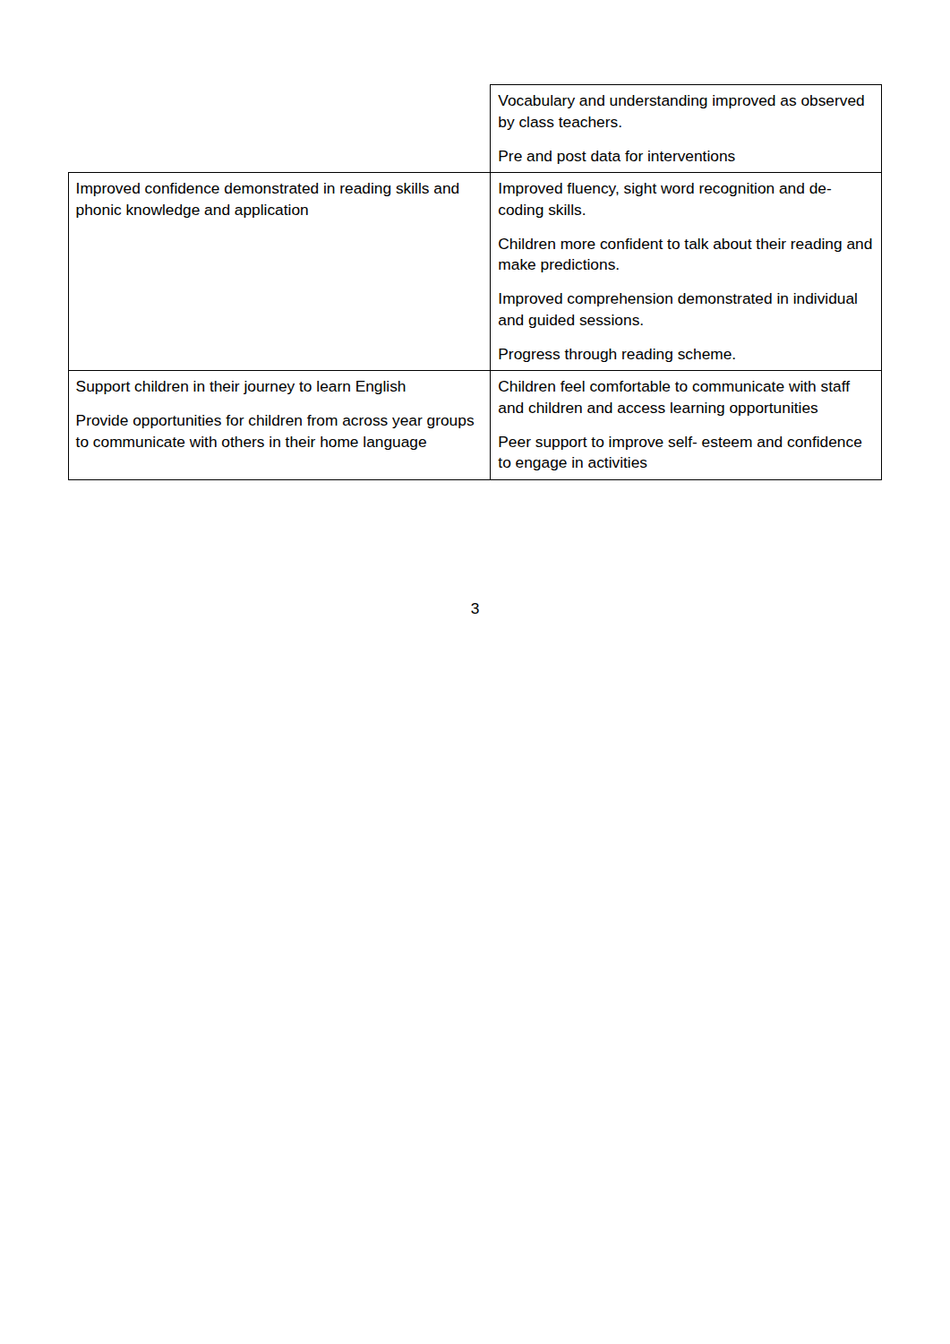| | Vocabulary and understanding improved as observed by class teachers. Pre and post data for interventions |
| Improved confidence demonstrated in reading skills and phonic knowledge and application | Improved fluency, sight word recognition and de-coding skills. Children more confident to talk about their reading and make predictions. Improved comprehension demonstrated in individual and guided sessions. Progress through reading scheme. |
| Support children in their journey to learn English Provide opportunities for children from across year groups to communicate with others in their home language | Children feel comfortable to communicate with staff and children and access learning opportunities Peer support to improve self- esteem and confidence to engage in activities |
3